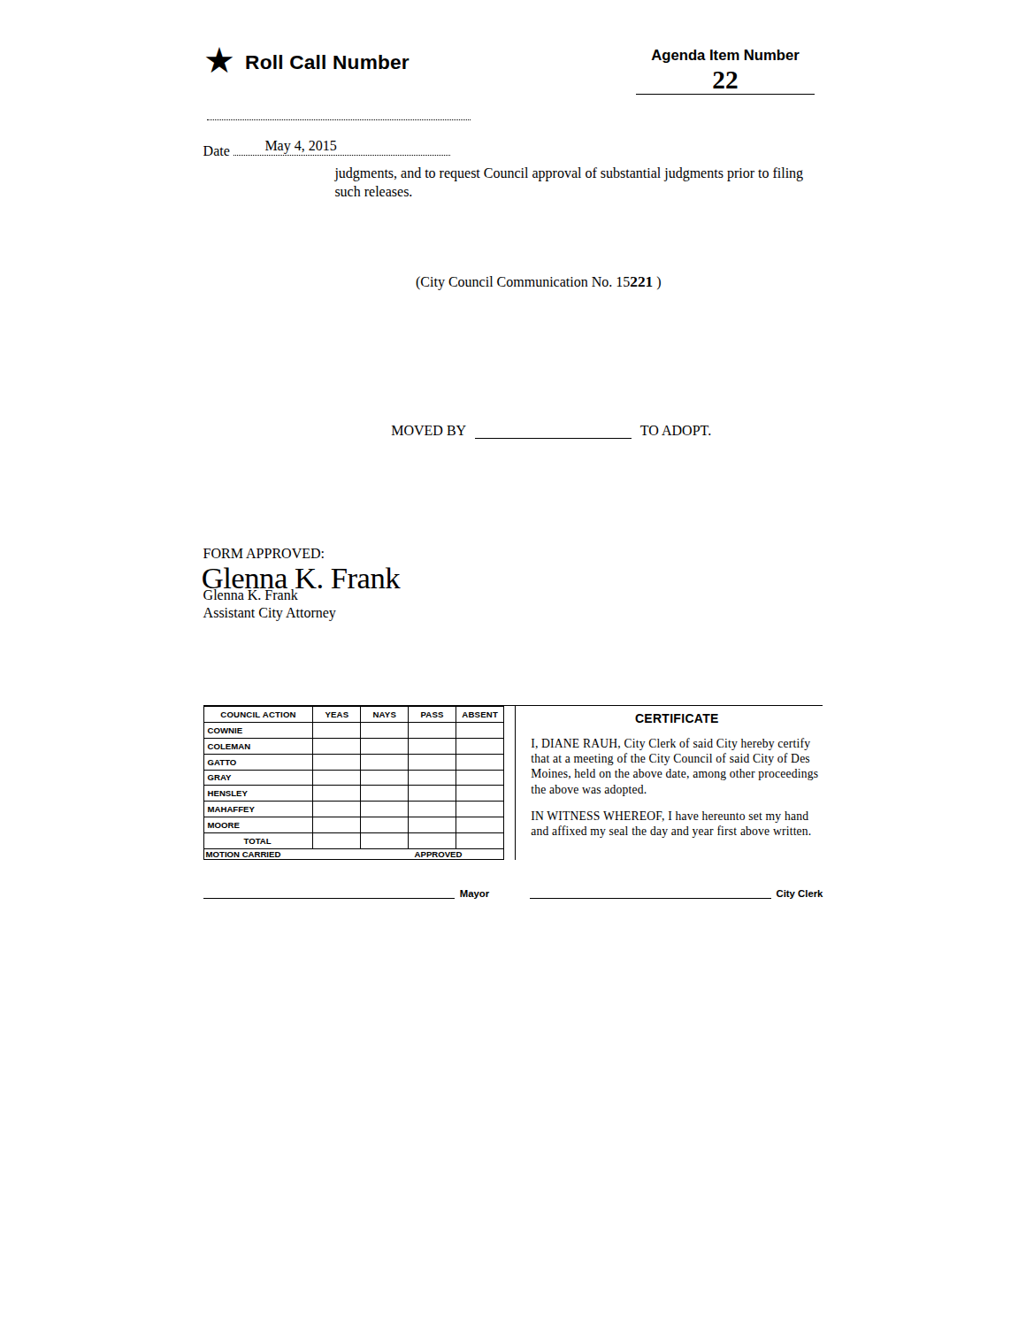★ Roll Call Number
Agenda Item Number 22
Date May 4, 2015
judgments, and to request Council approval of substantial judgments prior to filing such releases.
(City Council Communication No. 15221 )
MOVED BY TO ADOPT.
FORM APPROVED:
Glenna K. Frank
Glenna K. Frank
Assistant City Attorney
| COUNCIL ACTION | YEAS | NAYS | PASS | ABSENT |
| --- | --- | --- | --- | --- |
| COWNIE | | | | |
| COLEMAN | | | | |
| GATTO | | | | |
| GRAY | | | | |
| HENSLEY | | | | |
| MAHAFFEY | | | | |
| MOORE | | | | |
| TOTAL | | | | |
MOTION CARRIED
APPROVED
CERTIFICATE
I, DIANE RAUH, City Clerk of said City hereby certify that at a meeting of the City Council of said City of Des Moines, held on the above date, among other proceedings the above was adopted.
IN WITNESS WHEREOF, I have hereunto set my hand and affixed my seal the day and year first above written.
Mayor
City Clerk